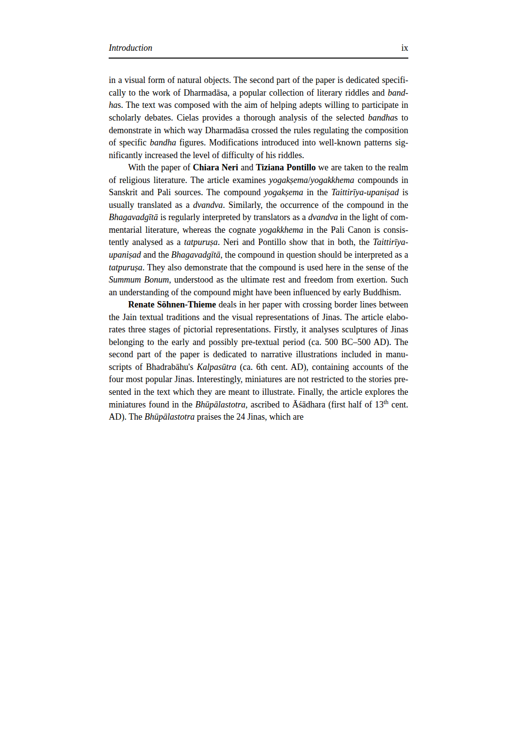Introduction ix
in a visual form of natural objects. The second part of the paper is dedicated specifically to the work of Dharmadāsa, a popular collection of literary riddles and bandhas. The text was composed with the aim of helping adepts willing to participate in scholarly debates. Cielas provides a thorough analysis of the selected bandhas to demonstrate in which way Dharmadāsa crossed the rules regulating the composition of specific bandha figures. Modifications introduced into well-known patterns significantly increased the level of difficulty of his riddles.
With the paper of Chiara Neri and Tiziana Pontillo we are taken to the realm of religious literature. The article examines yogakṣema/yogakkhema compounds in Sanskrit and Pali sources. The compound yogakṣema in the Taittirīya-upaniṣad is usually translated as a dvandva. Similarly, the occurrence of the compound in the Bhagavadgītā is regularly interpreted by translators as a dvandva in the light of commentarial literature, whereas the cognate yogakkhema in the Pali Canon is consistently analysed as a tatpuruṣa. Neri and Pontillo show that in both, the Taittirīya-upaniṣad and the Bhagavadgītā, the compound in question should be interpreted as a tatpuruṣa. They also demonstrate that the compound is used here in the sense of the Summum Bonum, understood as the ultimate rest and freedom from exertion. Such an understanding of the compound might have been influenced by early Buddhism.
Renate Söhnen-Thieme deals in her paper with crossing border lines between the Jain textual traditions and the visual representations of Jinas. The article elaborates three stages of pictorial representations. Firstly, it analyses sculptures of Jinas belonging to the early and possibly pre-textual period (ca. 500 BC–500 AD). The second part of the paper is dedicated to narrative illustrations included in manuscripts of Bhadrabāhu's Kalpasūtra (ca. 6th cent. AD), containing accounts of the four most popular Jinas. Interestingly, miniatures are not restricted to the stories presented in the text which they are meant to illustrate. Finally, the article explores the miniatures found in the Bhūpālastotra, ascribed to Āśādhara (first half of 13th cent. AD). The Bhūpālastotra praises the 24 Jinas, which are